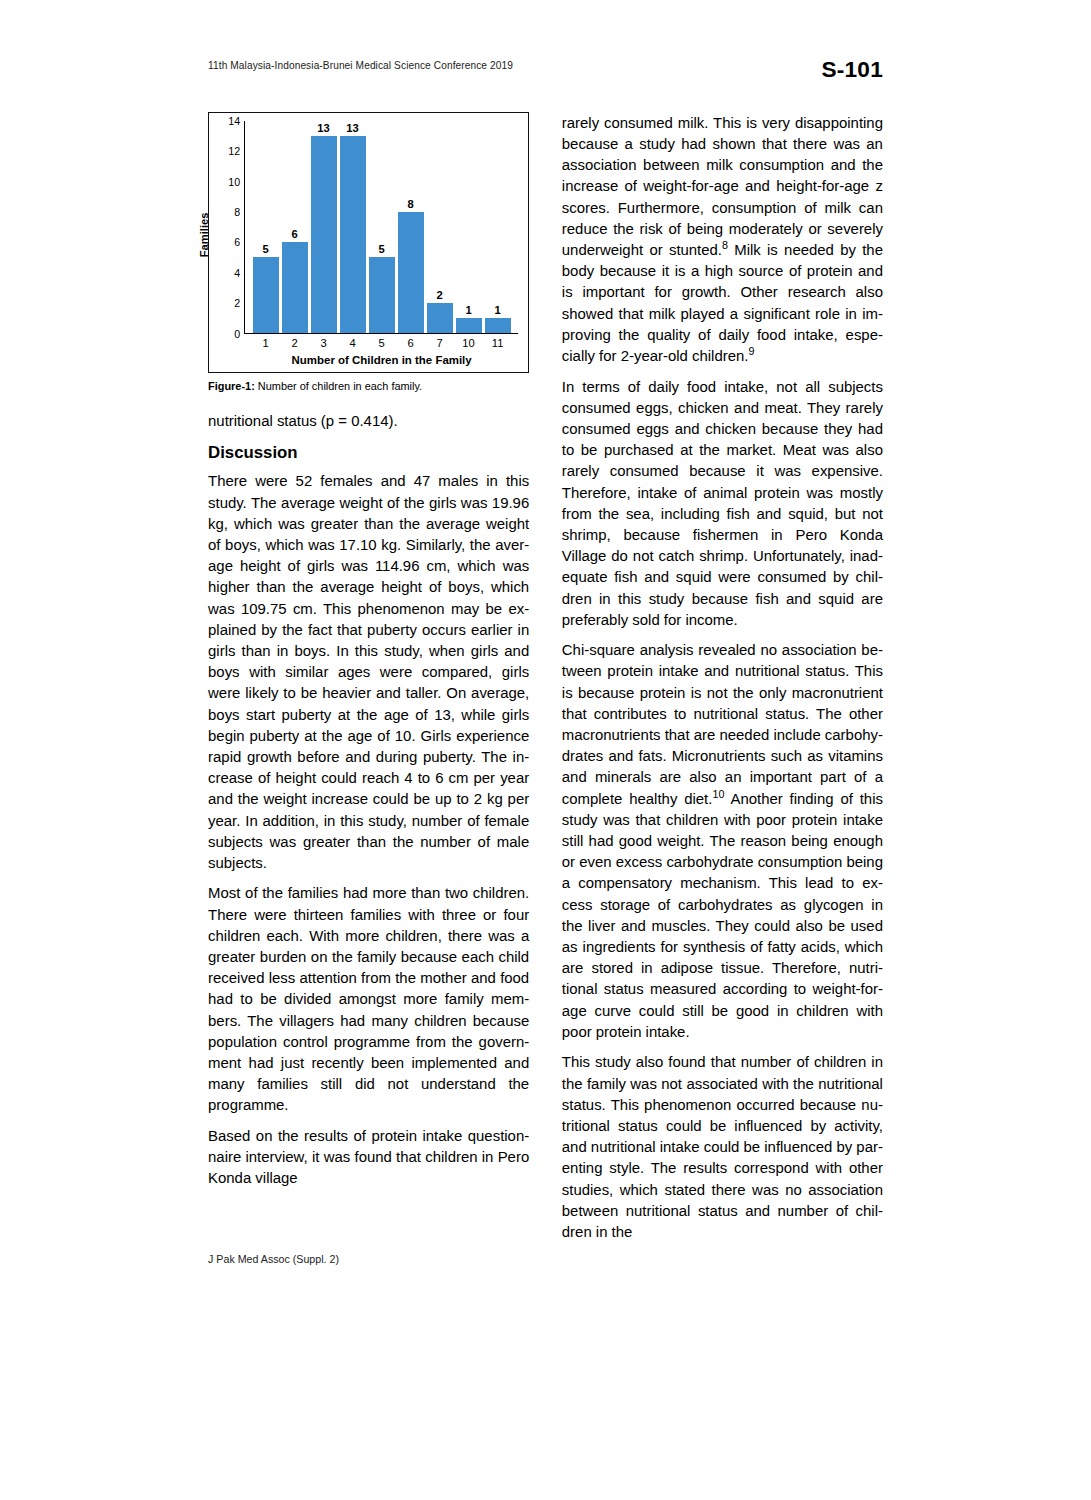11th Malaysia-Indonesia-Brunei Medical Science Conference 2019
S-101
14 12 10 8 6 4 2 0
Families
5
6
13
13
5
8
2
1
1
12345671011
Number of Children in the Family
Figure-1: Number of children in each family.
nutritional status (p = 0.414).
Discussion
There were 52 females and 47 males in this study. The average weight of the girls was 19.96 kg, which was greater than the average weight of boys, which was 17.10 kg. Similarly, the average height of girls was 114.96 cm, which was higher than the average height of boys, which was 109.75 cm. This phenomenon may be explained by the fact that puberty occurs earlier in girls than in boys. In this study, when girls and boys with similar ages were compared, girls were likely to be heavier and taller. On average, boys start puberty at the age of 13, while girls begin puberty at the age of 10. Girls experience rapid growth before and during puberty. The increase of height could reach 4 to 6 cm per year and the weight increase could be up to 2 kg per year. In addition, in this study, number of female subjects was greater than the number of male subjects.
Most of the families had more than two children. There were thirteen families with three or four children each. With more children, there was a greater burden on the family because each child received less attention from the mother and food had to be divided amongst more family members. The villagers had many children because population control programme from the government had just recently been implemented and many families still did not understand the programme.
Based on the results of protein intake questionnaire interview, it was found that children in Pero Konda village
rarely consumed milk. This is very disappointing because a study had shown that there was an association between milk consumption and the increase of weight-for-age and height-for-age z scores. Furthermore, consumption of milk can reduce the risk of being moderately or severely underweight or stunted.8 Milk is needed by the body because it is a high source of protein and is important for growth. Other research also showed that milk played a significant role in improving the quality of daily food intake, especially for 2-year-old children.9
In terms of daily food intake, not all subjects consumed eggs, chicken and meat. They rarely consumed eggs and chicken because they had to be purchased at the market. Meat was also rarely consumed because it was expensive. Therefore, intake of animal protein was mostly from the sea, including fish and squid, but not shrimp, because fishermen in Pero Konda Village do not catch shrimp. Unfortunately, inadequate fish and squid were consumed by children in this study because fish and squid are preferably sold for income.
Chi-square analysis revealed no association between protein intake and nutritional status. This is because protein is not the only macronutrient that contributes to nutritional status. The other macronutrients that are needed include carbohydrates and fats. Micronutrients such as vitamins and minerals are also an important part of a complete healthy diet.10 Another finding of this study was that children with poor protein intake still had good weight. The reason being enough or even excess carbohydrate consumption being a compensatory mechanism. This lead to excess storage of carbohydrates as glycogen in the liver and muscles. They could also be used as ingredients for synthesis of fatty acids, which are stored in adipose tissue. Therefore, nutritional status measured according to weight-for-age curve could still be good in children with poor protein intake.
This study also found that number of children in the family was not associated with the nutritional status. This phenomenon occurred because nutritional status could be influenced by activity, and nutritional intake could be influenced by parenting style. The results correspond with other studies, which stated there was no association between nutritional status and number of children in the
J Pak Med Assoc (Suppl. 2)